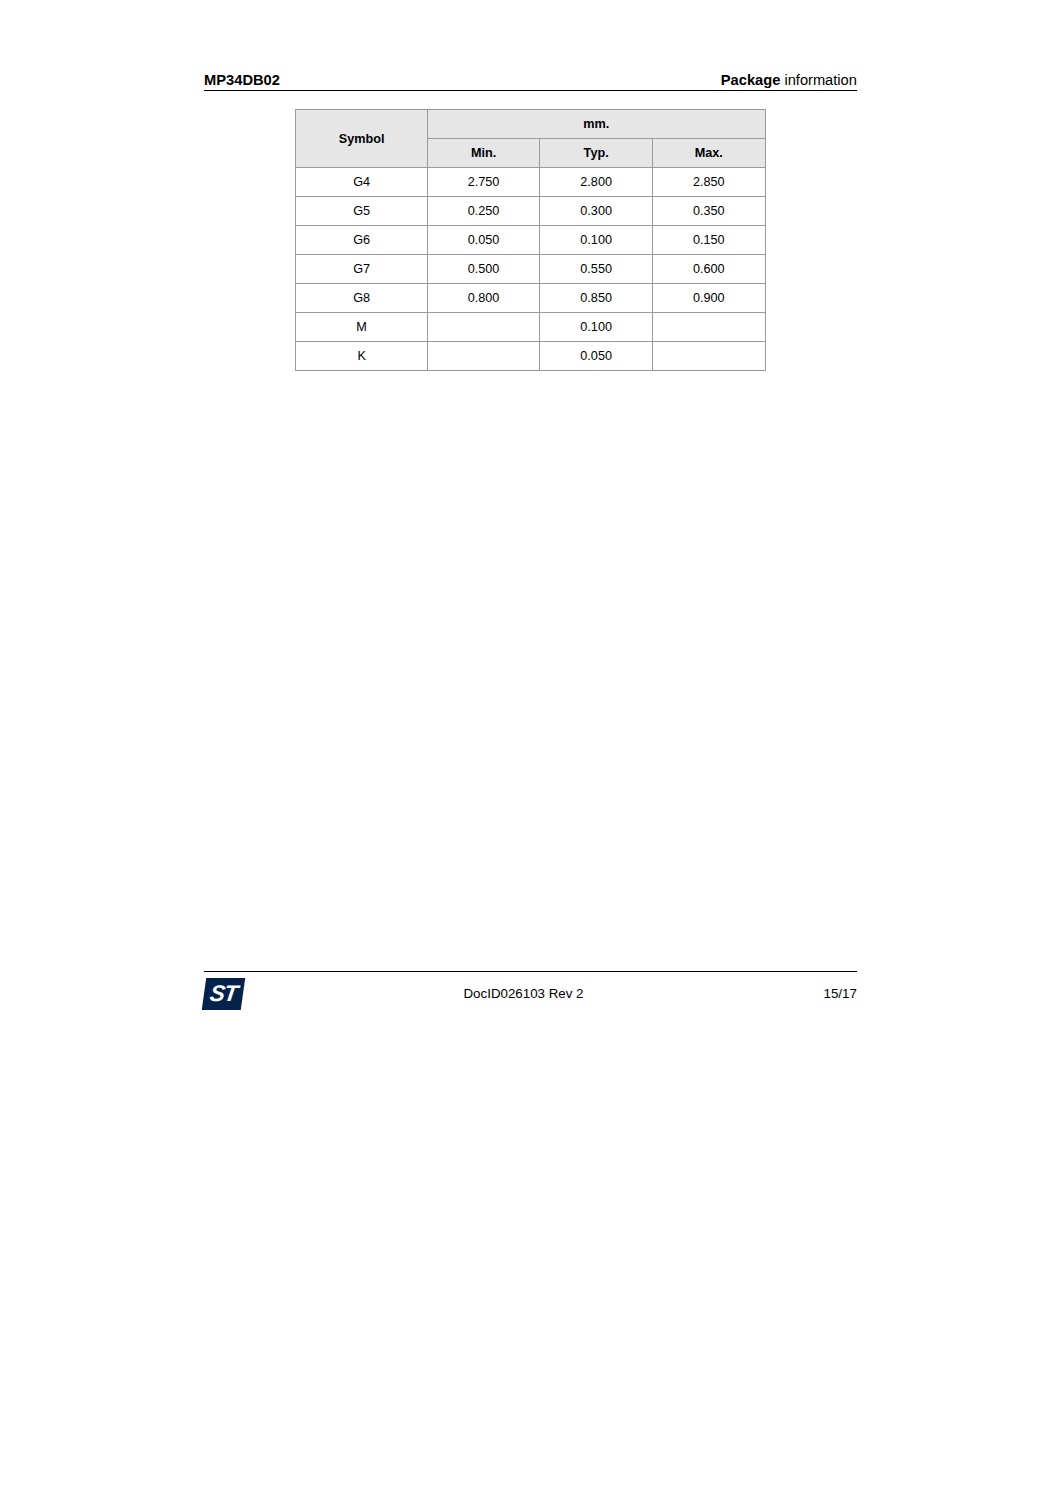MP34DB02
Package information
| Symbol | mm. |
| --- | --- |
| Min. | Typ. | Max. |
| G4 | 2.750 | 2.800 | 2.850 |
| G5 | 0.250 | 0.300 | 0.350 |
| G6 | 0.050 | 0.100 | 0.150 |
| G7 | 0.500 | 0.550 | 0.600 |
| G8 | 0.800 | 0.850 | 0.900 |
| M | | 0.100 | |
| K | | 0.050 | |
ST
DocID026103 Rev 2
15/17